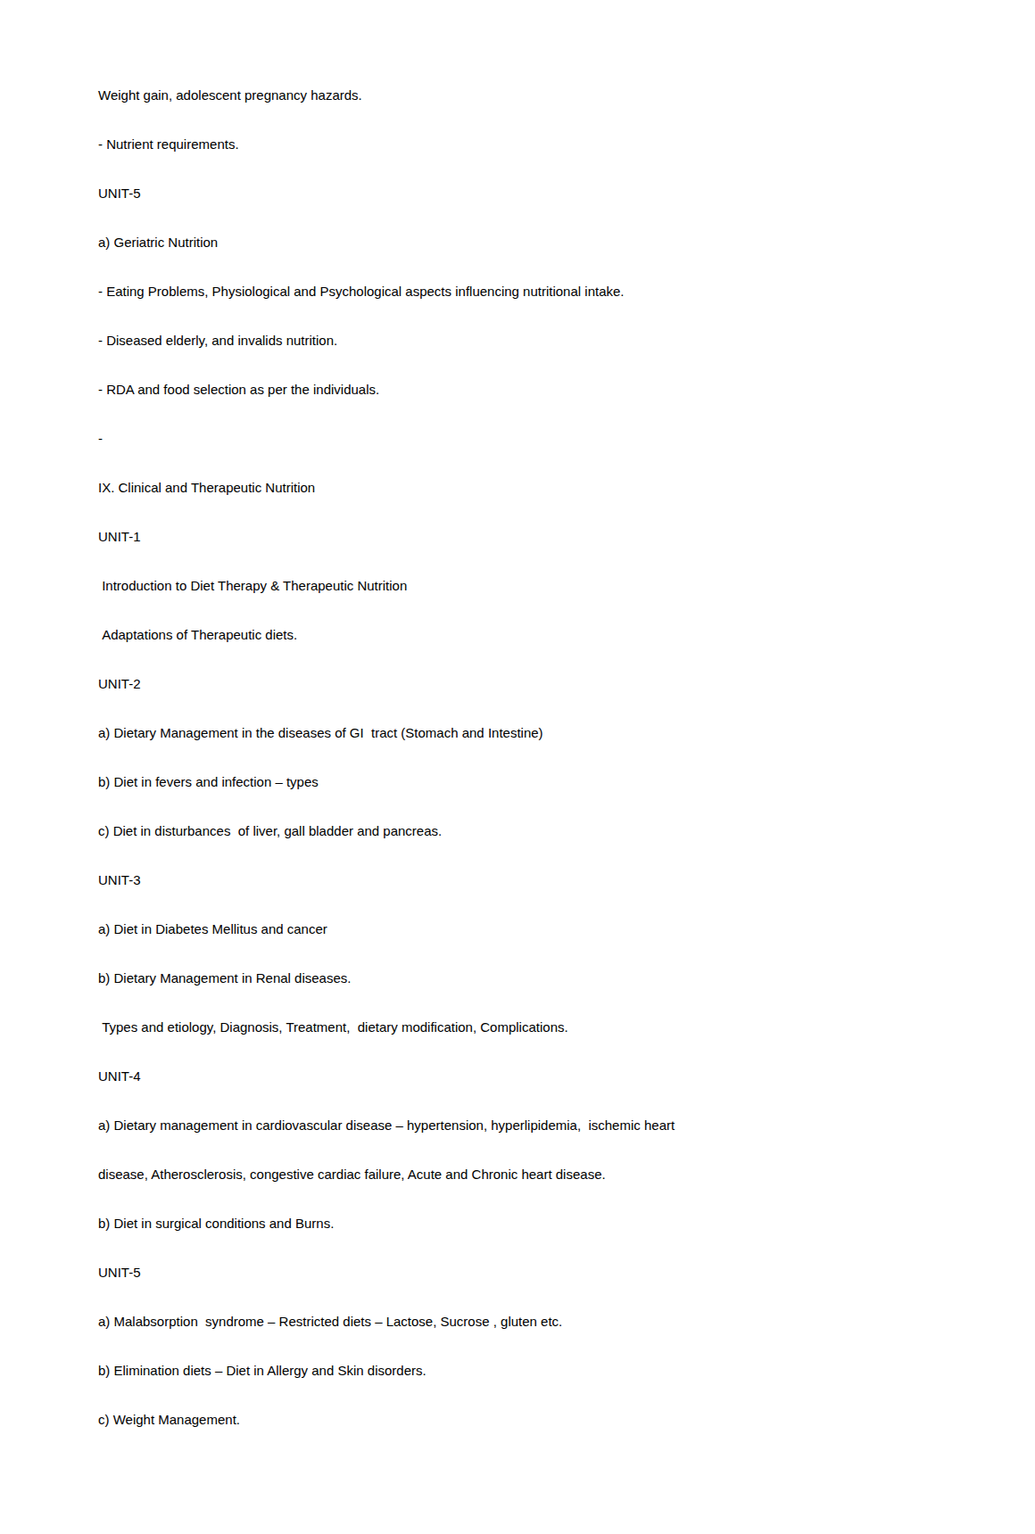Weight gain, adolescent pregnancy hazards.
- Nutrient requirements.
UNIT-5
a) Geriatric Nutrition
- Eating Problems, Physiological and Psychological aspects influencing nutritional intake.
- Diseased elderly, and invalids nutrition.
- RDA and food selection as per the individuals.
-
IX. Clinical and Therapeutic Nutrition
UNIT-1
Introduction to Diet Therapy & Therapeutic Nutrition
Adaptations of Therapeutic diets.
UNIT-2
a) Dietary Management in the diseases of GI tract (Stomach and Intestine)
b) Diet in fevers and infection – types
c) Diet in disturbances of liver, gall bladder and pancreas.
UNIT-3
a) Diet in Diabetes Mellitus and cancer
b) Dietary Management in Renal diseases.
Types and etiology, Diagnosis, Treatment, dietary modification, Complications.
UNIT-4
a) Dietary management in cardiovascular disease – hypertension, hyperlipidemia, ischemic heart
disease, Atherosclerosis, congestive cardiac failure, Acute and Chronic heart disease.
b) Diet in surgical conditions and Burns.
UNIT-5
a) Malabsorption syndrome – Restricted diets – Lactose, Sucrose , gluten etc.
b) Elimination diets – Diet in Allergy and Skin disorders.
c) Weight Management.